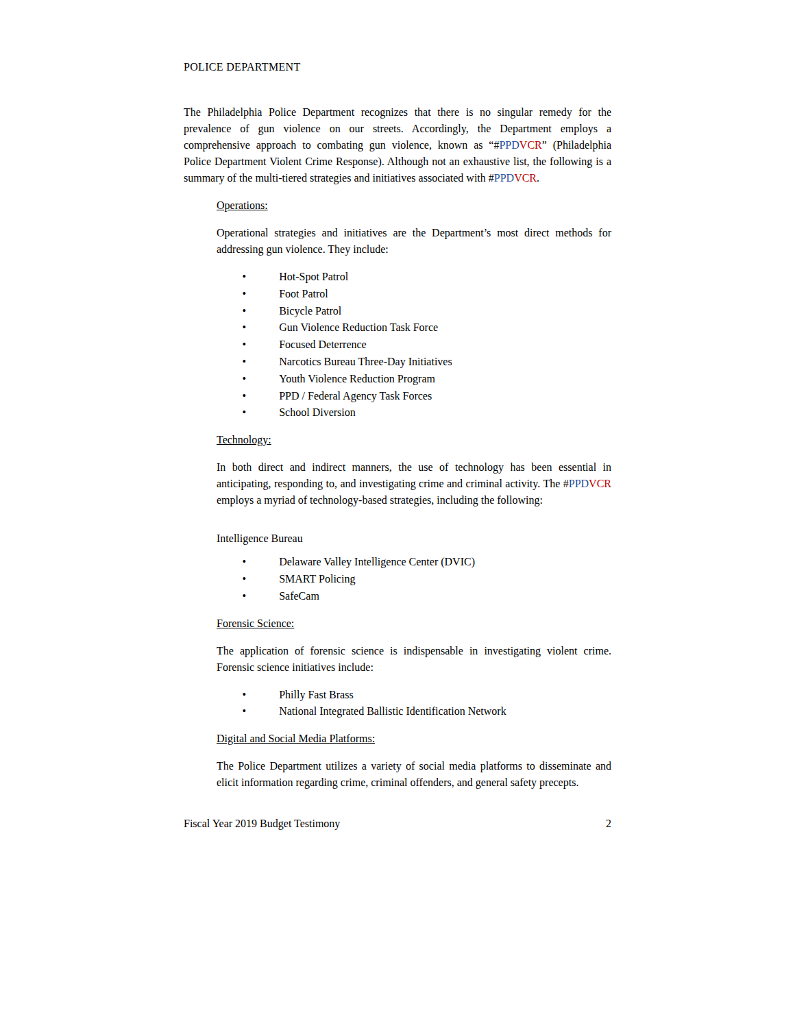POLICE DEPARTMENT
The Philadelphia Police Department recognizes that there is no singular remedy for the prevalence of gun violence on our streets. Accordingly, the Department employs a comprehensive approach to combating gun violence, known as “#PPD VCR” (Philadelphia Police Department Violent Crime Response). Although not an exhaustive list, the following is a summary of the multi-tiered strategies and initiatives associated with #PPD VCR.
Operations:
Operational strategies and initiatives are the Department’s most direct methods for addressing gun violence. They include:
Hot-Spot Patrol
Foot Patrol
Bicycle Patrol
Gun Violence Reduction Task Force
Focused Deterrence
Narcotics Bureau Three-Day Initiatives
Youth Violence Reduction Program
PPD / Federal Agency Task Forces
School Diversion
Technology:
In both direct and indirect manners, the use of technology has been essential in anticipating, responding to, and investigating crime and criminal activity. The #PPD VCR employs a myriad of technology-based strategies, including the following:
Intelligence Bureau
Delaware Valley Intelligence Center (DVIC)
SMART Policing
SafeCam
Forensic Science:
The application of forensic science is indispensable in investigating violent crime. Forensic science initiatives include:
Philly Fast Brass
National Integrated Ballistic Identification Network
Digital and Social Media Platforms:
The Police Department utilizes a variety of social media platforms to disseminate and elicit information regarding crime, criminal offenders, and general safety precepts.
Fiscal Year 2019 Budget Testimony
2